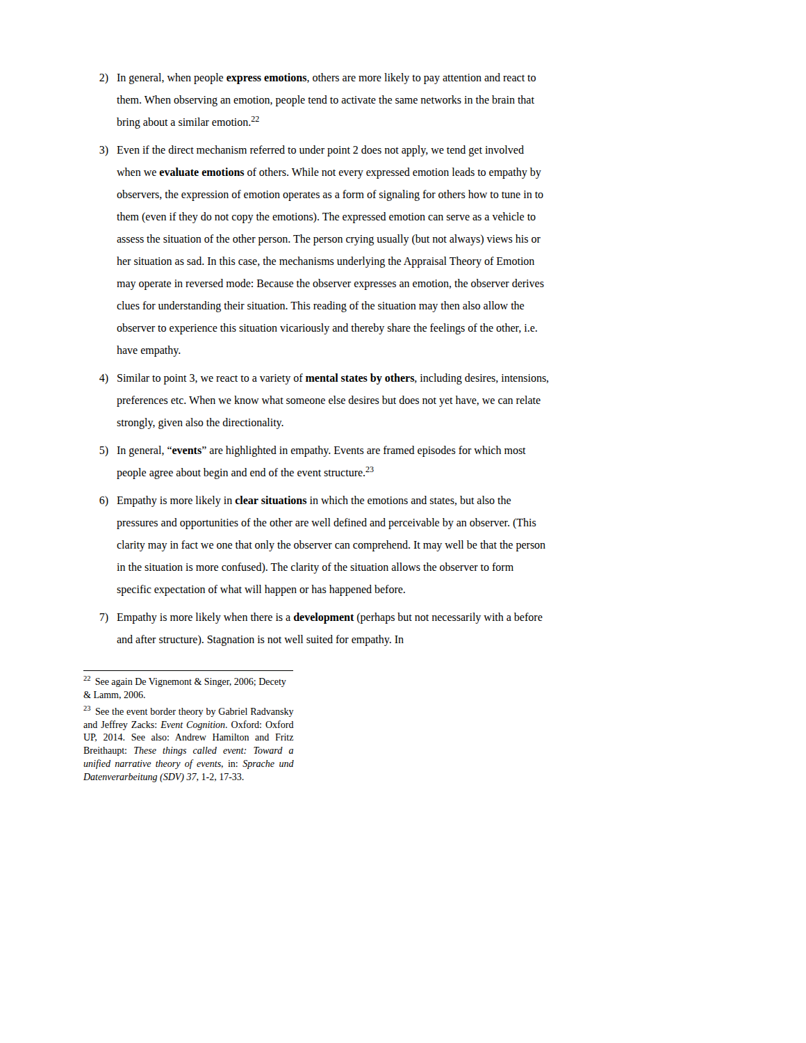In general, when people express emotions, others are more likely to pay attention and react to them. When observing an emotion, people tend to activate the same networks in the brain that bring about a similar emotion.22
Even if the direct mechanism referred to under point 2 does not apply, we tend get involved when we evaluate emotions of others. While not every expressed emotion leads to empathy by observers, the expression of emotion operates as a form of signaling for others how to tune in to them (even if they do not copy the emotions). The expressed emotion can serve as a vehicle to assess the situation of the other person. The person crying usually (but not always) views his or her situation as sad. In this case, the mechanisms underlying the Appraisal Theory of Emotion may operate in reversed mode: Because the observer expresses an emotion, the observer derives clues for understanding their situation. This reading of the situation may then also allow the observer to experience this situation vicariously and thereby share the feelings of the other, i.e. have empathy.
Similar to point 3, we react to a variety of mental states by others, including desires, intensions, preferences etc. When we know what someone else desires but does not yet have, we can relate strongly, given also the directionality.
In general, “events” are highlighted in empathy. Events are framed episodes for which most people agree about begin and end of the event structure.23
Empathy is more likely in clear situations in which the emotions and states, but also the pressures and opportunities of the other are well defined and perceivable by an observer. (This clarity may in fact we one that only the observer can comprehend. It may well be that the person in the situation is more confused). The clarity of the situation allows the observer to form specific expectation of what will happen or has happened before.
Empathy is more likely when there is a development (perhaps but not necessarily with a before and after structure). Stagnation is not well suited for empathy. In
22 See again De Vignemont & Singer, 2006; Decety & Lamm, 2006.
23 See the event border theory by Gabriel Radvansky and Jeffrey Zacks: Event Cognition. Oxford: Oxford UP, 2014. See also: Andrew Hamilton and Fritz Breithaupt: These things called event: Toward a unified narrative theory of events, in: Sprache und Datenverarbeitung (SDV) 37, 1-2, 17-33.